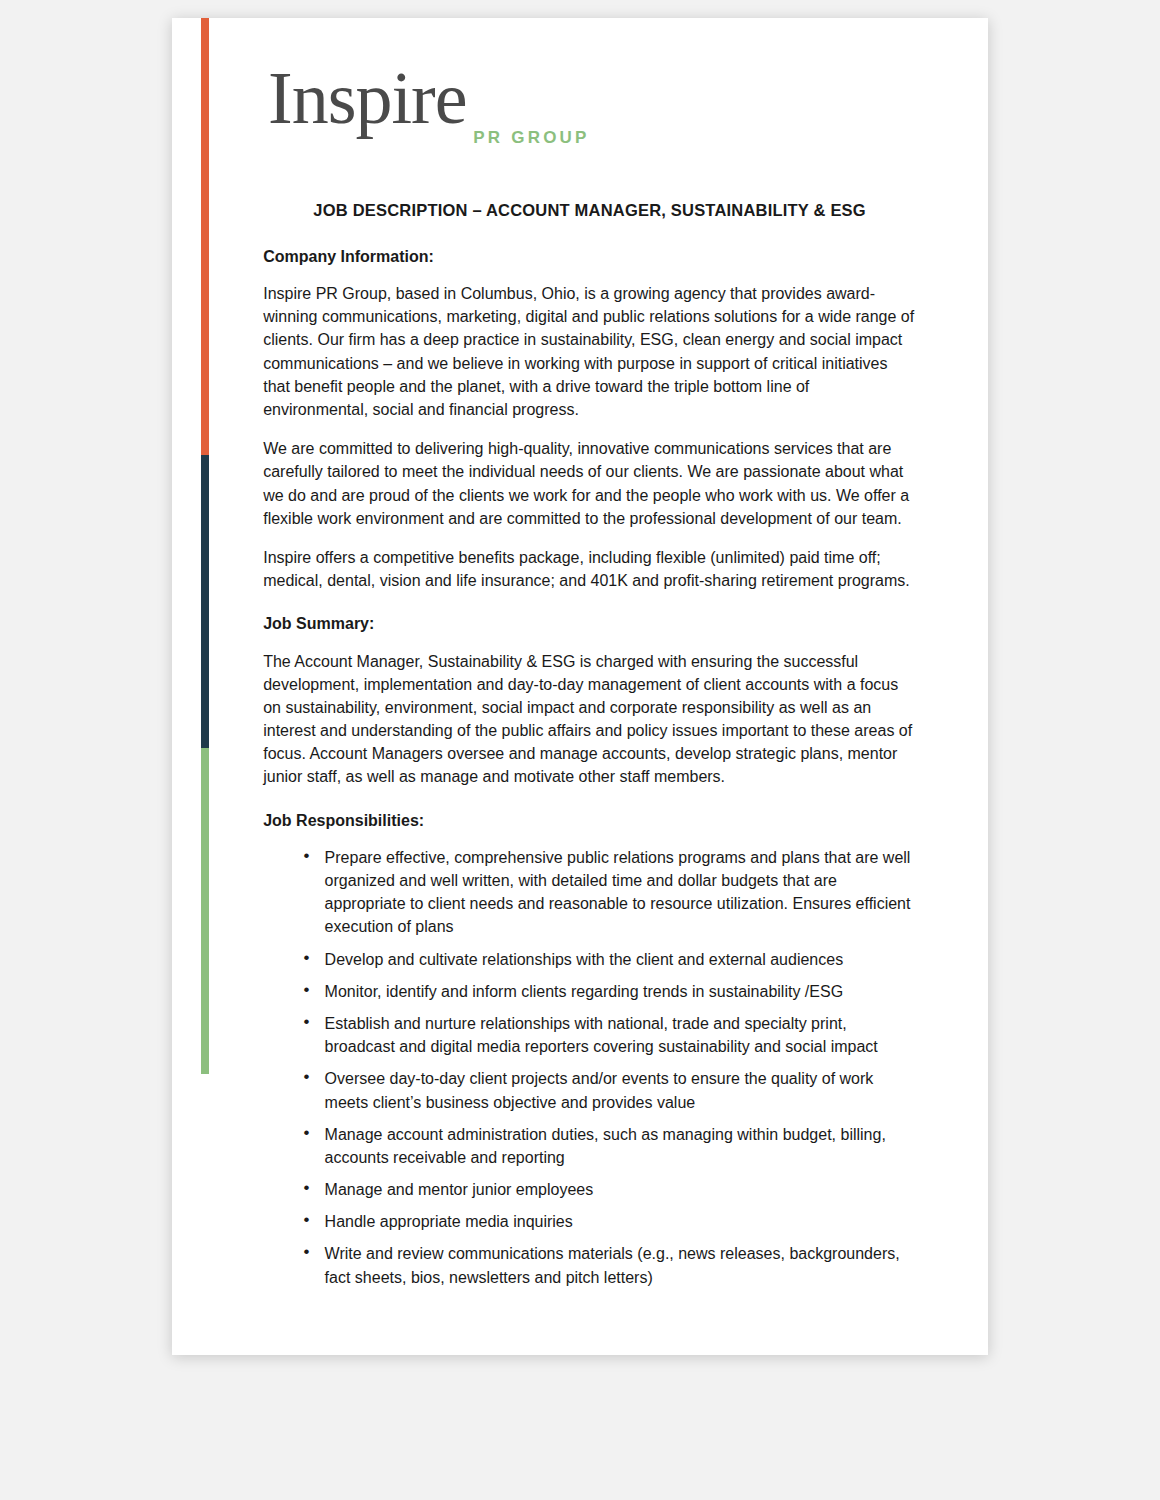Inspire PR GROUP
JOB DESCRIPTION – ACCOUNT MANAGER, SUSTAINABILITY & ESG
Company Information:
Inspire PR Group, based in Columbus, Ohio, is a growing agency that provides award-winning communications, marketing, digital and public relations solutions for a wide range of clients. Our firm has a deep practice in sustainability, ESG, clean energy and social impact communications – and we believe in working with purpose in support of critical initiatives that benefit people and the planet, with a drive toward the triple bottom line of environmental, social and financial progress.
We are committed to delivering high-quality, innovative communications services that are carefully tailored to meet the individual needs of our clients. We are passionate about what we do and are proud of the clients we work for and the people who work with us. We offer a flexible work environment and are committed to the professional development of our team.
Inspire offers a competitive benefits package, including flexible (unlimited) paid time off; medical, dental, vision and life insurance; and 401K and profit-sharing retirement programs.
Job Summary:
The Account Manager, Sustainability & ESG is charged with ensuring the successful development, implementation and day-to-day management of client accounts with a focus on sustainability, environment, social impact and corporate responsibility as well as an interest and understanding of the public affairs and policy issues important to these areas of focus. Account Managers oversee and manage accounts, develop strategic plans, mentor junior staff, as well as manage and motivate other staff members.
Job Responsibilities:
Prepare effective, comprehensive public relations programs and plans that are well organized and well written, with detailed time and dollar budgets that are appropriate to client needs and reasonable to resource utilization. Ensures efficient execution of plans
Develop and cultivate relationships with the client and external audiences
Monitor, identify and inform clients regarding trends in sustainability /ESG
Establish and nurture relationships with national, trade and specialty print, broadcast and digital media reporters covering sustainability and social impact
Oversee day-to-day client projects and/or events to ensure the quality of work meets client’s business objective and provides value
Manage account administration duties, such as managing within budget, billing, accounts receivable and reporting
Manage and mentor junior employees
Handle appropriate media inquiries
Write and review communications materials (e.g., news releases, backgrounders, fact sheets, bios, newsletters and pitch letters)